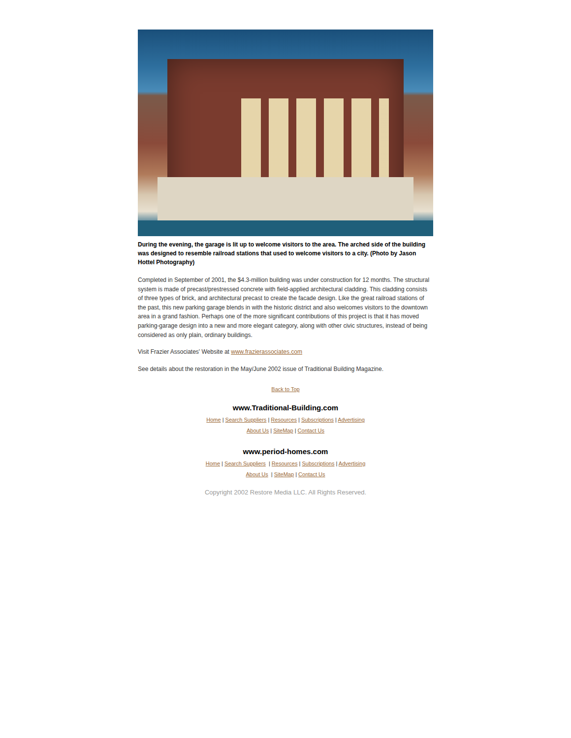During the evening, the garage is lit up to welcome visitors to the area. The arched side of the building was designed to resemble railroad stations that used to welcome visitors to a city. (Photo by Jason Hottel Photography)
Completed in September of 2001, the $4.3-million building was under construction for 12 months. The structural system is made of precast/prestressed concrete with field-applied architectural cladding. This cladding consists of three types of brick, and architectural precast to create the facade design. Like the great railroad stations of the past, this new parking garage blends in with the historic district and also welcomes visitors to the downtown area in a grand fashion. Perhaps one of the more significant contributions of this project is that it has moved parking-garage design into a new and more elegant category, along with other civic structures, instead of being considered as only plain, ordinary buildings.
Visit Frazier Associates' Website at www.frazierassociates.com
See details about the restoration in the May/June 2002 issue of Traditional Building Magazine.
Back to Top
www.Traditional-Building.com
Home | Search Suppliers | Resources | Subscriptions | Advertising
About Us | SiteMap | Contact Us
www.period-homes.com
Home | Search Suppliers | Resources | Subscriptions | Advertising
About Us | SiteMap | Contact Us
Copyright 2002 Restore Media LLC. All Rights Reserved.